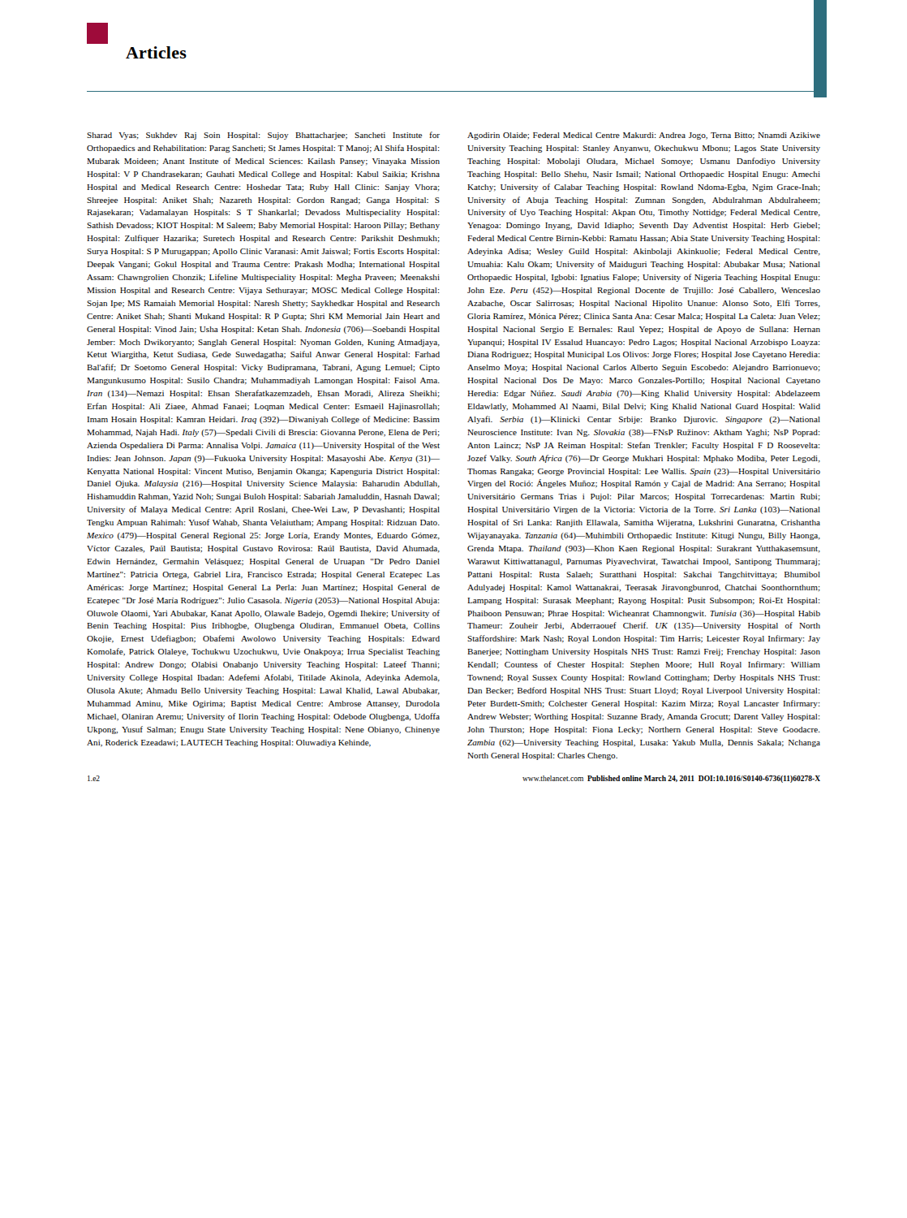Articles
Sharad Vyas; Sukhdev Raj Soin Hospital: Sujoy Bhattacharjee; Sancheti Institute for Orthopaedics and Rehabilitation: Parag Sancheti; St James Hospital: T Manoj; Al Shifa Hospital: Mubarak Moideen; Anant Institute of Medical Sciences: Kailash Pansey; Vinayaka Mission Hospital: V P Chandrasekaran; Gauhati Medical College and Hospital: Kabul Saikia; Krishna Hospital and Medical Research Centre: Hoshedar Tata; Ruby Hall Clinic: Sanjay Vhora; Shreejee Hospital: Aniket Shah; Nazareth Hospital: Gordon Rangad; Ganga Hospital: S Rajasekaran; Vadamalayan Hospitals: S T Shankarlal; Devadoss Multispeciality Hospital: Sathish Devadoss; KIOT Hospital: M Saleem; Baby Memorial Hospital: Haroon Pillay; Bethany Hospital: Zulfiquer Hazarika; Suretech Hospital and Research Centre: Parikshit Deshmukh; Surya Hospital: S P Murugappan; Apollo Clinic Varanasi: Amit Jaiswal; Fortis Escorts Hospital: Deepak Vangani; Gokul Hospital and Trauma Centre: Prakash Modha; International Hospital Assam: Chawngrolien Chonzik; Lifeline Multispeciality Hospital: Megha Praveen; Meenakshi Mission Hospital and Research Centre: Vijaya Sethurayar; MOSC Medical College Hospital: Sojan Ipe; MS Ramaiah Memorial Hospital: Naresh Shetty; Saykhedkar Hospital and Research Centre: Aniket Shah; Shanti Mukand Hospital: R P Gupta; Shri KM Memorial Jain Heart and General Hospital: Vinod Jain; Usha Hospital: Ketan Shah. Indonesia (706)—Soebandi Hospital Jember: Moch Dwikoryanto; Sanglah General Hospital: Nyoman Golden, Kuning Atmadjaya, Ketut Wiargitha, Ketut Sudiasa, Gede Suwedagatha; Saiful Anwar General Hospital: Farhad Bal'afif; Dr Soetomo General Hospital: Vicky Budipramana, Tabrani, Agung Lemuel; Cipto Mangunkusumo Hospital: Susilo Chandra; Muhammadiyah Lamongan Hospital: Faisol Ama. Iran (134)—Nemazi Hospital: Ehsan Sherafatkazemzadeh, Ehsan Moradi, Alireza Sheikhi; Erfan Hospital: Ali Ziaee, Ahmad Fanaei; Loqman Medical Center: Esmaeil Hajinasrollah; Imam Hosain Hospital: Kamran Heidari. Iraq (392)—Diwaniyah College of Medicine: Bassim Mohammad, Najah Hadi. Italy (57)—Spedali Civili di Brescia: Giovanna Perone, Elena de Peri; Azienda Ospedaliera Di Parma: Annalisa Volpi. Jamaica (11)—University Hospital of the West Indies: Jean Johnson. Japan (9)—Fukuoka University Hospital: Masayoshi Abe. Kenya (31)—Kenyatta National Hospital: Vincent Mutiso, Benjamin Okanga; Kapenguria District Hospital: Daniel Ojuka. Malaysia (216)—Hospital University Science Malaysia: Baharudin Abdullah, Hishamuddin Rahman, Yazid Noh; Sungai Buloh Hospital: Sabariah Jamaluddin, Hasnah Dawal; University of Malaya Medical Centre: April Roslani, Chee-Wei Law, P Devashanti; Hospital Tengku Ampuan Rahimah: Yusof Wahab, Shanta Velaiutham; Ampang Hospital: Ridzuan Dato. Mexico (479)—Hospital General Regional 25: Jorge Loría, Erandy Montes, Eduardo Gómez, Víctor Cazales, Paúl Bautista; Hospital Gustavo Rovirosa: Raúl Bautista, David Ahumada, Edwin Hernández, Germahin Velásquez; Hospital General de Uruapan "Dr Pedro Daniel Martínez": Patricia Ortega, Gabriel Lira, Francisco Estrada; Hospital General Ecatepec Las Américas: Jorge Martínez; Hospital General La Perla: Juan Martínez; Hospital General de Ecatepec "Dr José María Rodríguez": Julio Casasola. Nigeria (2053)—National Hospital Abuja: Oluwole Olaomi, Yari Abubakar, Kanat Apollo, Olawale Badejo, Ogemdi Ihekire; University of Benin Teaching Hospital: Pius Iribhogbe, Olugbenga Oludiran, Emmanuel Obeta, Collins Okojie, Ernest Udefiagbon; Obafemi Awolowo University Teaching Hospitals: Edward Komolafe, Patrick Olaleye, Tochukwu Uzochukwu, Uvie Onakpoya; Irrua Specialist Teaching Hospital: Andrew Dongo; Olabisi Onabanjo University Teaching Hospital: Lateef Thanni; University College Hospital Ibadan: Adefemi Afolabi, Titilade Akinola, Adeyinka Ademola, Olusola Akute; Ahmadu Bello University Teaching Hospital: Lawal Khalid, Lawal Abubakar, Muhammad Aminu, Mike Ogirima; Baptist Medical Centre: Ambrose Attansey, Durodola Michael, Olaniran Aremu; University of Ilorin Teaching Hospital: Odebode Olugbenga, Udoffa Ukpong, Yusuf Salman; Enugu State University Teaching Hospital: Nene Obianyo, Chinenye Ani, Roderick Ezeadawi; LAUTECH Teaching Hospital: Oluwadiya Kehinde,
Agodirin Olaide; Federal Medical Centre Makurdi: Andrea Jogo, Terna Bitto; Nnamdi Azikiwe University Teaching Hospital: Stanley Anyanwu, Okechukwu Mbonu; Lagos State University Teaching Hospital: Mobolaji Oludara, Michael Somoye; Usmanu Danfodiyo University Teaching Hospital: Bello Shehu, Nasir Ismail; National Orthopaedic Hospital Enugu: Amechi Katchy; University of Calabar Teaching Hospital: Rowland Ndoma-Egba, Ngim Grace-Inah; University of Abuja Teaching Hospital: Zumnan Songden, Abdulrahman Abdulraheem; University of Uyo Teaching Hospital: Akpan Otu, Timothy Nottidge; Federal Medical Centre, Yenagoa: Domingo Inyang, David Idiapho; Seventh Day Adventist Hospital: Herb Giebel; Federal Medical Centre Birnin-Kebbi: Ramatu Hassan; Abia State University Teaching Hospital: Adeyinka Adisa; Wesley Guild Hospital: Akinbolaji Akinkuolie; Federal Medical Centre, Umuahia: Kalu Okam; University of Maiduguri Teaching Hospital: Abubakar Musa; National Orthopaedic Hospital, Igbobi: Ignatius Falope; University of Nigeria Teaching Hospital Enugu: John Eze. Peru (452)—Hospital Regional Docente de Trujillo: José Caballero, Wenceslao Azabache, Oscar Salirrosas; Hospital Nacional Hipolito Unanue: Alonso Soto, Elfi Torres, Gloria Ramírez, Mónica Pérez; Clinica Santa Ana: Cesar Malca; Hospital La Caleta: Juan Velez; Hospital Nacional Sergio E Bernales: Raul Yepez; Hospital de Apoyo de Sullana: Hernan Yupanqui; Hospital IV Essalud Huancayo: Pedro Lagos; Hospital Nacional Arzobispo Loayza: Diana Rodriguez; Hospital Municipal Los Olivos: Jorge Flores; Hospital Jose Cayetano Heredia: Anselmo Moya; Hospital Nacional Carlos Alberto Seguin Escobedo: Alejandro Barrionuevo; Hospital Nacional Dos De Mayo: Marco Gonzales-Portillo; Hospital Nacional Cayetano Heredia: Edgar Núñez. Saudi Arabia (70)—King Khalid University Hospital: Abdelazeem Eldawlatly, Mohammed Al Naami, Bilal Delvi; King Khalid National Guard Hospital: Walid Alyafi. Serbia (1)—Klinicki Centar Srbije: Branko Djurovic. Singapore (2)—National Neuroscience Institute: Ivan Ng. Slovakia (38)—FNsP Ružinov: Aktham Yaghi; NsP Poprad: Anton Laincz; NsP JA Reiman Hospital: Stefan Trenkler; Faculty Hospital F D Roosevelta: Jozef Valky. South Africa (76)—Dr George Mukhari Hospital: Mphako Modiba, Peter Legodi, Thomas Rangaka; George Provincial Hospital: Lee Wallis. Spain (23)—Hospital Universitário Virgen del Roció: Ángeles Muñoz; Hospital Ramón y Cajal de Madrid: Ana Serrano; Hospital Universitário Germans Trias i Pujol: Pilar Marcos; Hospital Torrecardenas: Martin Rubi; Hospital Universitário Virgen de la Victoria: Victoria de la Torre. Sri Lanka (103)—National Hospital of Sri Lanka: Ranjith Ellawala, Samitha Wijeratna, Lukshrini Gunaratna, Crishantha Wijayanayaka. Tanzania (64)—Muhimbili Orthopaedic Institute: Kitugi Nungu, Billy Haonga, Grenda Mtapa. Thailand (903)—Khon Kaen Regional Hospital: Surakrant Yutthakasemsunt, Warawut Kittiwattanagul, Parnumas Piyavechvirat, Tawatchai Impool, Santipong Thummaraj; Pattani Hospital: Rusta Salaeh; Suratthani Hospital: Sakchai Tangchitvittaya; Bhumibol Adulyadej Hospital: Kamol Wattanakrai, Teerasak Jiravongbunrod, Chatchai Soonthornthum; Lampang Hospital: Surasak Meephant; Rayong Hospital: Pusit Subsompon; Roi-Et Hospital: Phaiboon Pensuwan; Phrae Hospital: Wicheanrat Chamnongwit. Tunisia (36)—Hospital Habib Thameur: Zouheir Jerbi, Abderraouef Cherif. UK (135)—University Hospital of North Staffordshire: Mark Nash; Royal London Hospital: Tim Harris; Leicester Royal Infirmary: Jay Banerjee; Nottingham University Hospitals NHS Trust: Ramzi Freij; Frenchay Hospital: Jason Kendall; Countess of Chester Hospital: Stephen Moore; Hull Royal Infirmary: William Townend; Royal Sussex County Hospital: Rowland Cottingham; Derby Hospitals NHS Trust: Dan Becker; Bedford Hospital NHS Trust: Stuart Lloyd; Royal Liverpool University Hospital: Peter Burdett-Smith; Colchester General Hospital: Kazim Mirza; Royal Lancaster Infirmary: Andrew Webster; Worthing Hospital: Suzanne Brady, Amanda Grocutt; Darent Valley Hospital: John Thurston; Hope Hospital: Fiona Lecky; Northern General Hospital: Steve Goodacre. Zambia (62)—University Teaching Hospital, Lusaka: Yakub Mulla, Dennis Sakala; Nchanga North General Hospital: Charles Chengo.
1.e2
www.thelancet.com Published online March 24, 2011 DOI:10.1016/S0140-6736(11)60278-X